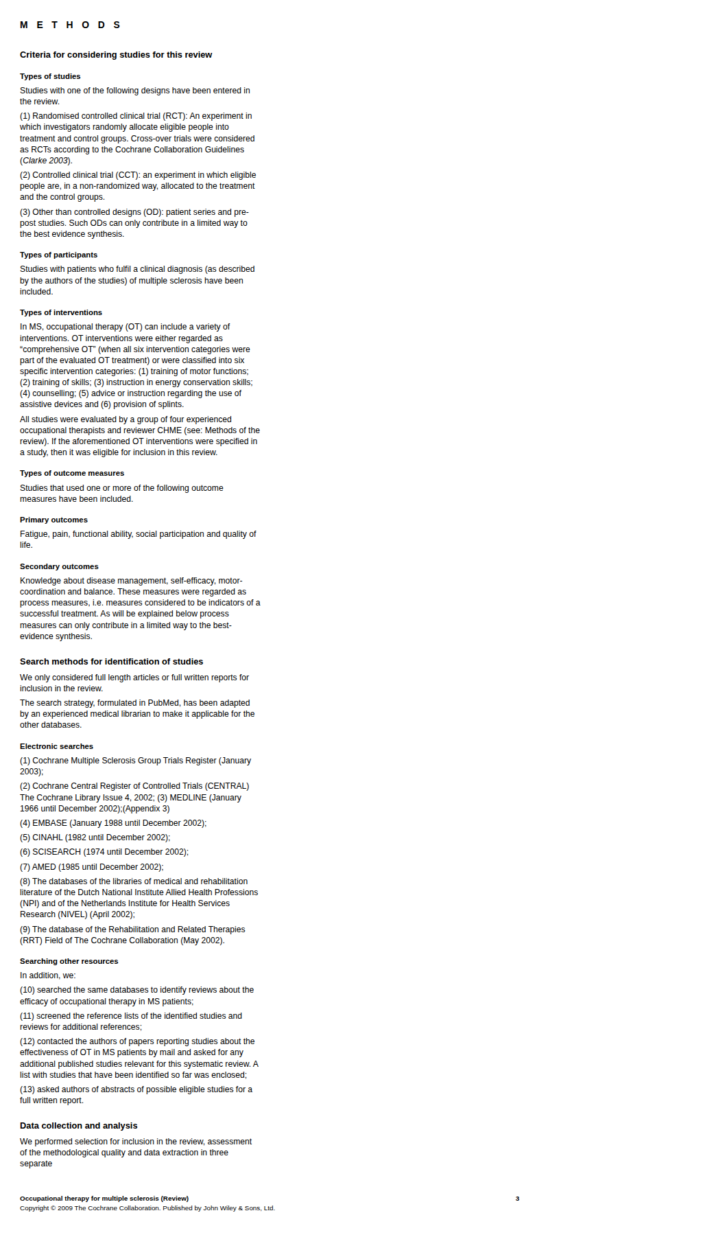M E T H O D S
Criteria for considering studies for this review
Types of studies
Studies with one of the following designs have been entered in the review.
(1) Randomised controlled clinical trial (RCT): An experiment in which investigators randomly allocate eligible people into treatment and control groups. Cross-over trials were considered as RCTs according to the Cochrane Collaboration Guidelines (Clarke 2003).
(2) Controlled clinical trial (CCT): an experiment in which eligible people are, in a non-randomized way, allocated to the treatment and the control groups.
(3) Other than controlled designs (OD): patient series and pre-post studies. Such ODs can only contribute in a limited way to the best evidence synthesis.
Types of participants
Studies with patients who fulfil a clinical diagnosis (as described by the authors of the studies) of multiple sclerosis have been included.
Types of interventions
In MS, occupational therapy (OT) can include a variety of interventions. OT interventions were either regarded as “comprehensive OT” (when all six intervention categories were part of the evaluated OT treatment) or were classified into six specific intervention categories: (1) training of motor functions; (2) training of skills; (3) instruction in energy conservation skills; (4) counselling; (5) advice or instruction regarding the use of assistive devices and (6) provision of splints.
All studies were evaluated by a group of four experienced occupational therapists and reviewer CHME (see: Methods of the review). If the aforementioned OT interventions were specified in a study, then it was eligible for inclusion in this review.
Types of outcome measures
Studies that used one or more of the following outcome measures have been included.
Primary outcomes
Fatigue, pain, functional ability, social participation and quality of life.
Secondary outcomes
Knowledge about disease management, self-efficacy, motor-coordination and balance. These measures were regarded as process measures, i.e. measures considered to be indicators of a successful treatment. As will be explained below process measures can only contribute in a limited way to the best-evidence synthesis.
Search methods for identification of studies
We only considered full length articles or full written reports for inclusion in the review.
The search strategy, formulated in PubMed, has been adapted by an experienced medical librarian to make it applicable for the other databases.
Electronic searches
(1) Cochrane Multiple Sclerosis Group Trials Register (January 2003);
(2) Cochrane Central Register of Controlled Trials (CENTRAL) The Cochrane Library Issue 4, 2002; (3) MEDLINE (January 1966 until December 2002);(Appendix 3)
(4) EMBASE (January 1988 until December 2002);
(5) CINAHL (1982 until December 2002);
(6) SCISEARCH (1974 until December 2002);
(7) AMED (1985 until December 2002);
(8) The databases of the libraries of medical and rehabilitation literature of the Dutch National Institute Allied Health Professions (NPI) and of the Netherlands Institute for Health Services Research (NIVEL) (April 2002);
(9) The database of the Rehabilitation and Related Therapies (RRT) Field of The Cochrane Collaboration (May 2002).
Searching other resources
In addition, we:
(10) searched the same databases to identify reviews about the efficacy of occupational therapy in MS patients;
(11) screened the reference lists of the identified studies and reviews for additional references;
(12) contacted the authors of papers reporting studies about the effectiveness of OT in MS patients by mail and asked for any additional published studies relevant for this systematic review. A list with studies that have been identified so far was enclosed;
(13) asked authors of abstracts of possible eligible studies for a full written report.
Data collection and analysis
We performed selection for inclusion in the review, assessment of the methodological quality and data extraction in three separate
3
Occupational therapy for multiple sclerosis (Review)
Copyright © 2009 The Cochrane Collaboration. Published by John Wiley & Sons, Ltd.